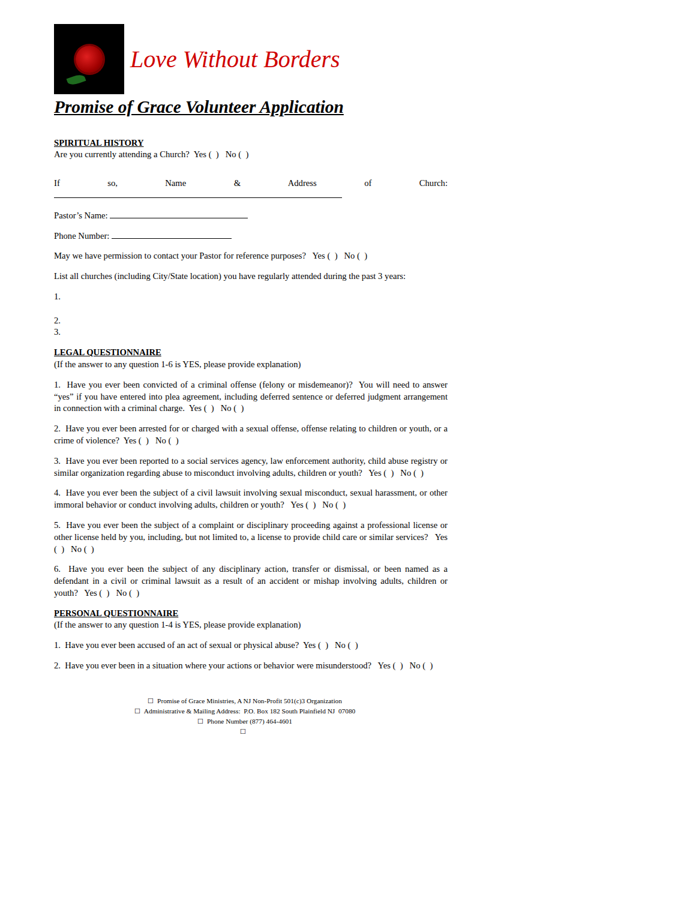Love Without Borders
Promise of Grace Volunteer Application
SPIRITUAL HISTORY
Are you currently attending a Church? Yes ( ) No ( )
If so, Name & Address of Church:
Pastor’s Name:
Phone Number:
May we have permission to contact your Pastor for reference purposes? Yes ( ) No ( )
List all churches (including City/State location) you have regularly attended during the past 3 years:
1.
2.
3.
LEGAL QUESTIONNAIRE
(If the answer to any question 1-6 is YES, please provide explanation)
1. Have you ever been convicted of a criminal offense (felony or misdemeanor)? You will need to answer “yes” if you have entered into plea agreement, including deferred sentence or deferred judgment arrangement in connection with a criminal charge. Yes ( ) No ( )
2. Have you ever been arrested for or charged with a sexual offense, offense relating to children or youth, or a crime of violence? Yes ( ) No ( )
3. Have you ever been reported to a social services agency, law enforcement authority, child abuse registry or similar organization regarding abuse to misconduct involving adults, children or youth? Yes ( ) No ( )
4. Have you ever been the subject of a civil lawsuit involving sexual misconduct, sexual harassment, or other immoral behavior or conduct involving adults, children or youth? Yes ( ) No ( )
5. Have you ever been the subject of a complaint or disciplinary proceeding against a professional license or other license held by you, including, but not limited to, a license to provide child care or similar services? Yes ( ) No ( )
6. Have you ever been the subject of any disciplinary action, transfer or dismissal, or been named as a defendant in a civil or criminal lawsuit as a result of an accident or mishap involving adults, children or youth? Yes ( ) No ( )
PERSONAL QUESTIONNAIRE
(If the answer to any question 1-4 is YES, please provide explanation)
1. Have you ever been accused of an act of sexual or physical abuse? Yes ( ) No ( )
2. Have you ever been in a situation where your actions or behavior were misunderstood? Yes ( ) No ( )
☐Promise of Grace Ministries, A NJ Non-Profit 501(c)3 Organization ☐Administrative & Mailing Address: P.O. Box 182 South Plainfield NJ 07080 ☐Phone Number (877) 464-4601 ☐